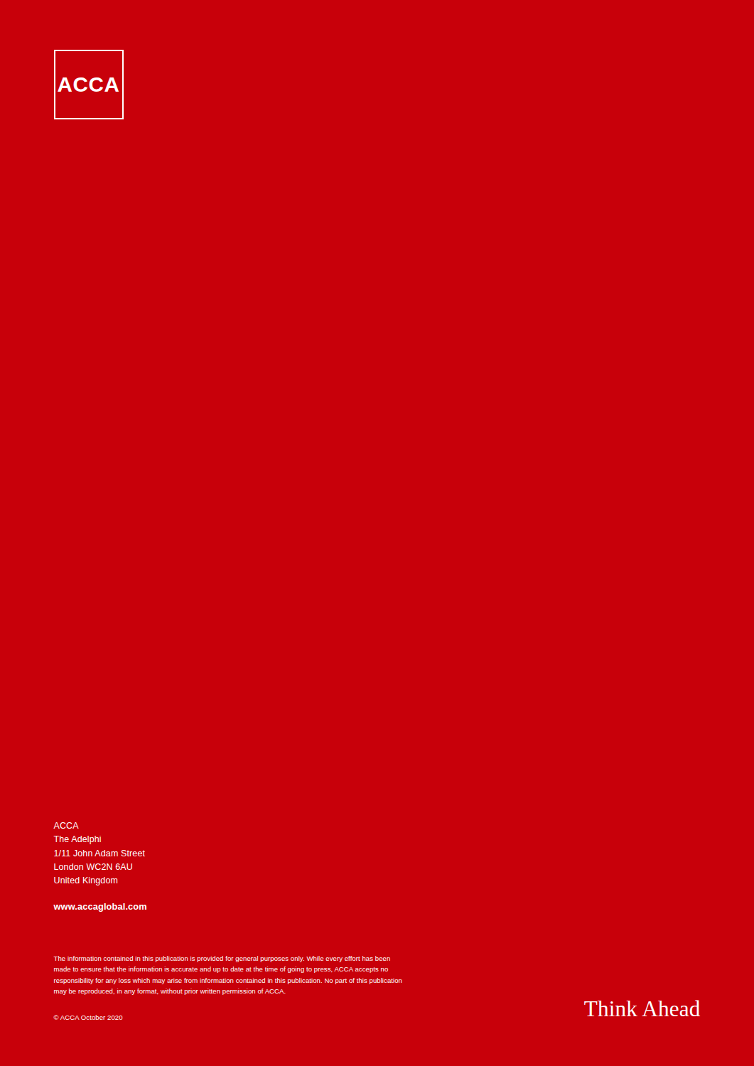ACCA
ACCA
The Adelphi
1/11 John Adam Street
London WC2N 6AU
United Kingdom
www.accaglobal.com
The information contained in this publication is provided for general purposes only. While every effort has been made to ensure that the information is accurate and up to date at the time of going to press, ACCA accepts no responsibility for any loss which may arise from information contained in this publication. No part of this publication may be reproduced, in any format, without prior written permission of ACCA.
© ACCA October 2020
Think Ahead